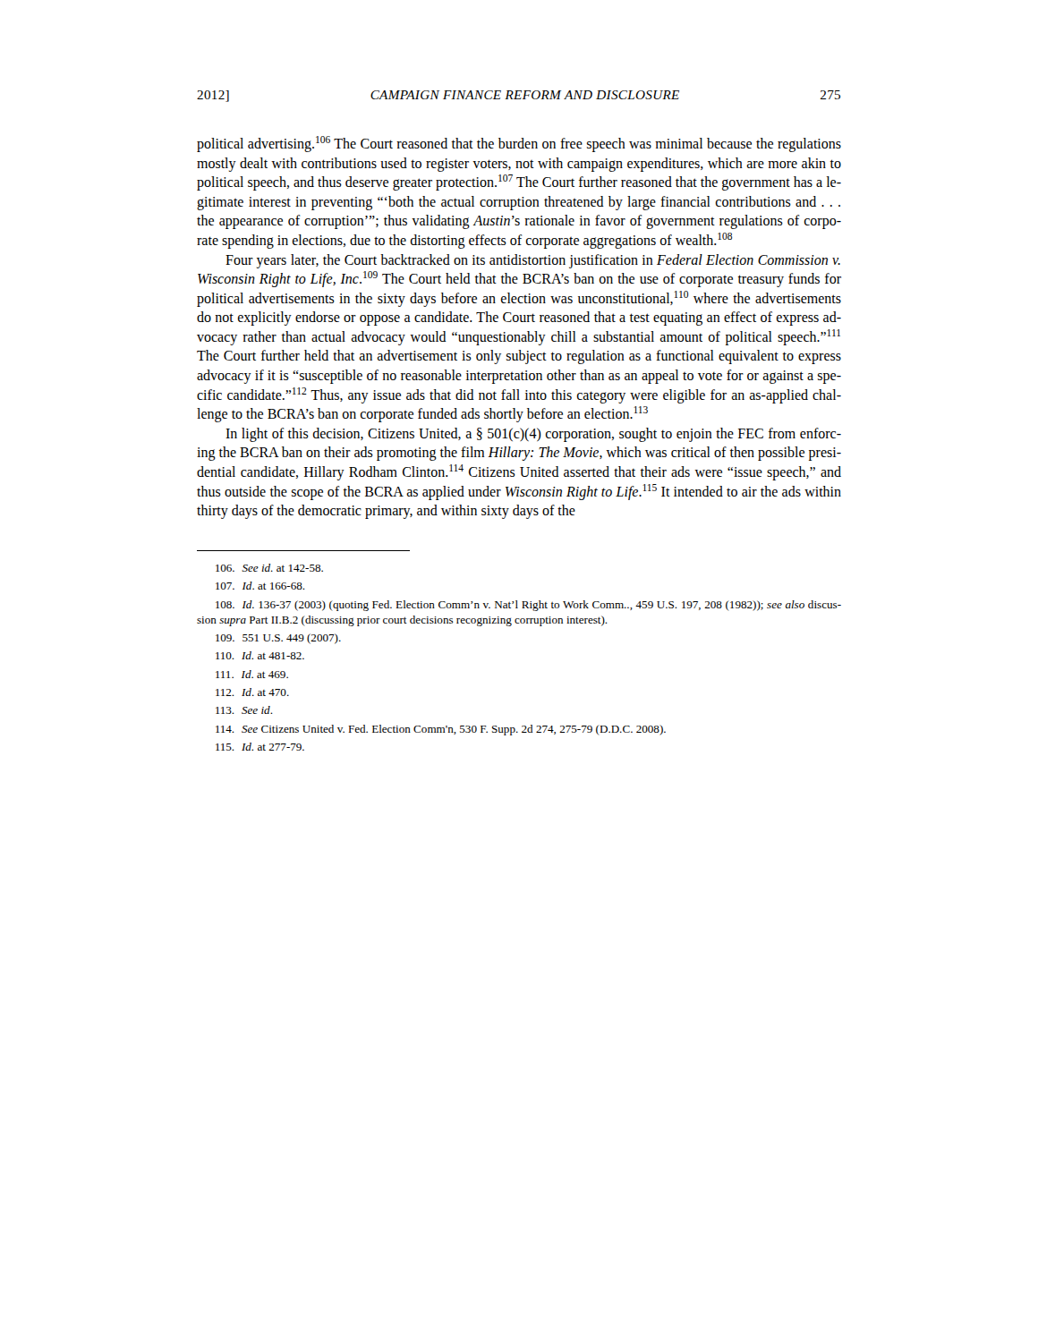2012] Campaign Finance Reform and Disclosure 275
political advertising.106 The Court reasoned that the burden on free speech was minimal because the regulations mostly dealt with contributions used to register voters, not with campaign expenditures, which are more akin to political speech, and thus deserve greater protection.107 The Court further reasoned that the government has a legitimate interest in preventing “‘both the actual corruption threatened by large financial contributions and . . . the appearance of corruption’”; thus validating Austin’s rationale in favor of government regulations of corporate spending in elections, due to the distorting effects of corporate aggregations of wealth.108
Four years later, the Court backtracked on its antidistortion justification in Federal Election Commission v. Wisconsin Right to Life, Inc.109 The Court held that the BCRA’s ban on the use of corporate treasury funds for political advertisements in the sixty days before an election was unconstitutional,110 where the advertisements do not explicitly endorse or oppose a candidate. The Court reasoned that a test equating an effect of express advocacy rather than actual advocacy would “unquestionably chill a substantial amount of political speech.”111 The Court further held that an advertisement is only subject to regulation as a functional equivalent to express advocacy if it is “susceptible of no reasonable interpretation other than as an appeal to vote for or against a specific candidate.”112 Thus, any issue ads that did not fall into this category were eligible for an as-applied challenge to the BCRA’s ban on corporate funded ads shortly before an election.113
In light of this decision, Citizens United, a § 501(c)(4) corporation, sought to enjoin the FEC from enforcing the BCRA ban on their ads promoting the film Hillary: The Movie, which was critical of then possible presidential candidate, Hillary Rodham Clinton.114 Citizens United asserted that their ads were “issue speech,” and thus outside the scope of the BCRA as applied under Wisconsin Right to Life.115 It intended to air the ads within thirty days of the democratic primary, and within sixty days of the
See id. at 142-58.
Id. at 166-68.
Id. 136-37 (2003) (quoting Fed. Election Comm’n v. Nat’l Right to Work Comm.., 459 U.S. 197, 208 (1982)); see also discussion supra Part II.B.2 (discussing prior court decisions recognizing corruption interest).
551 U.S. 449 (2007).
Id. at 481-82.
Id. at 469.
Id. at 470.
See id.
See Citizens United v. Fed. Election Comm'n, 530 F. Supp. 2d 274, 275-79 (D.D.C. 2008).
Id. at 277-79.